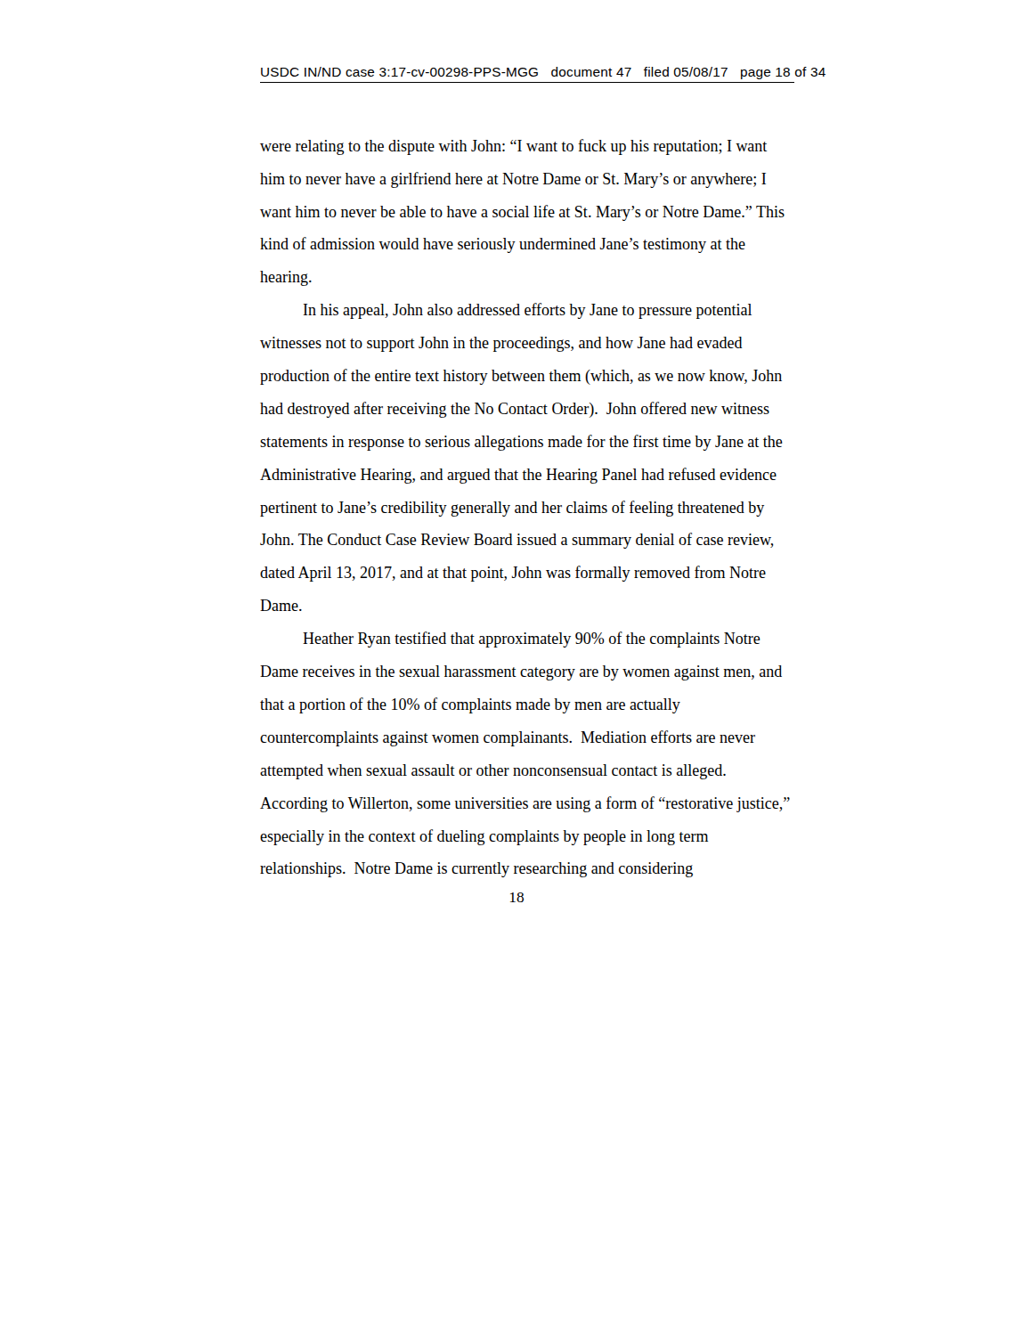USDC IN/ND case 3:17-cv-00298-PPS-MGG document 47 filed 05/08/17 page 18 of 34
were relating to the dispute with John: “I want to fuck up his reputation; I want him to never have a girlfriend here at Notre Dame or St. Mary’s or anywhere; I want him to never be able to have a social life at St. Mary’s or Notre Dame.” This kind of admission would have seriously undermined Jane’s testimony at the hearing.
In his appeal, John also addressed efforts by Jane to pressure potential witnesses not to support John in the proceedings, and how Jane had evaded production of the entire text history between them (which, as we now know, John had destroyed after receiving the No Contact Order). John offered new witness statements in response to serious allegations made for the first time by Jane at the Administrative Hearing, and argued that the Hearing Panel had refused evidence pertinent to Jane’s credibility generally and her claims of feeling threatened by John. The Conduct Case Review Board issued a summary denial of case review, dated April 13, 2017, and at that point, John was formally removed from Notre Dame.
Heather Ryan testified that approximately 90% of the complaints Notre Dame receives in the sexual harassment category are by women against men, and that a portion of the 10% of complaints made by men are actually countercomplaints against women complainants. Mediation efforts are never attempted when sexual assault or other nonconsensual contact is alleged. According to Willerton, some universities are using a form of “restorative justice,” especially in the context of dueling complaints by people in long term relationships. Notre Dame is currently researching and considering
18